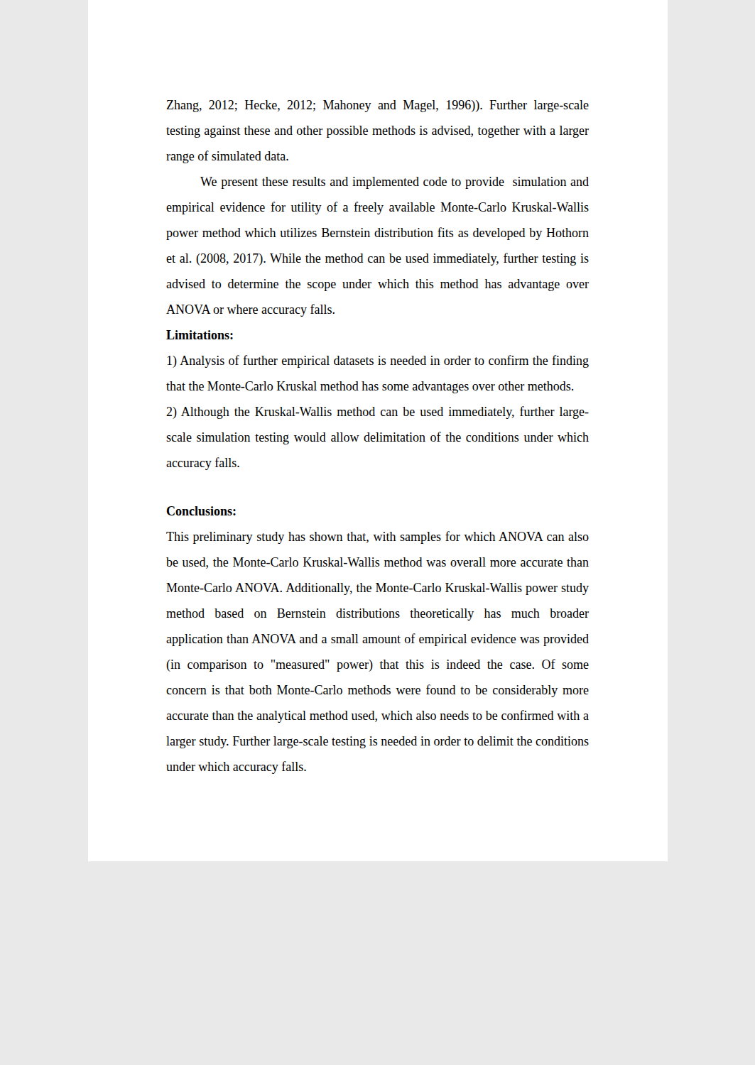Zhang, 2012; Hecke, 2012; Mahoney and Magel, 1996)). Further large-scale testing against these and other possible methods is advised, together with a larger range of simulated data.
We present these results and implemented code to provide simulation and empirical evidence for utility of a freely available Monte-Carlo Kruskal-Wallis power method which utilizes Bernstein distribution fits as developed by Hothorn et al. (2008, 2017). While the method can be used immediately, further testing is advised to determine the scope under which this method has advantage over ANOVA or where accuracy falls.
Limitations:
1) Analysis of further empirical datasets is needed in order to confirm the finding that the Monte-Carlo Kruskal method has some advantages over other methods.
2) Although the Kruskal-Wallis method can be used immediately, further large-scale simulation testing would allow delimitation of the conditions under which accuracy falls.
Conclusions:
This preliminary study has shown that, with samples for which ANOVA can also be used, the Monte-Carlo Kruskal-Wallis method was overall more accurate than Monte-Carlo ANOVA. Additionally, the Monte-Carlo Kruskal-Wallis power study method based on Bernstein distributions theoretically has much broader application than ANOVA and a small amount of empirical evidence was provided (in comparison to "measured" power) that this is indeed the case. Of some concern is that both Monte-Carlo methods were found to be considerably more accurate than the analytical method used, which also needs to be confirmed with a larger study. Further large-scale testing is needed in order to delimit the conditions under which accuracy falls.